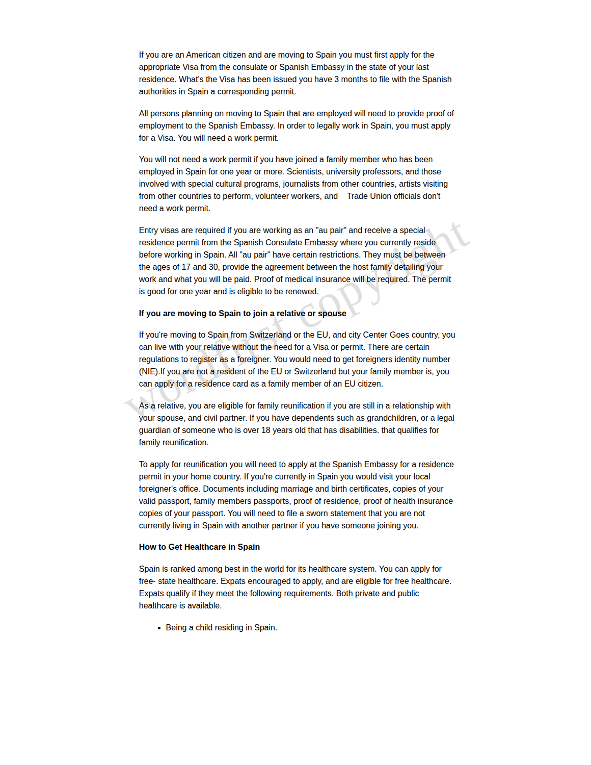wordfirst copyright
If you are an American citizen and are moving to Spain you must first apply for the appropriate Visa from the consulate or Spanish Embassy in the state of your last residence. What's the Visa has been issued you have 3 months to file with the Spanish authorities in Spain a corresponding permit.
All persons planning on moving to Spain that are employed will need to provide proof of employment to the Spanish Embassy. In order to legally work in Spain, you must apply for a Visa. You will need a work permit.
You will not need a work permit if you have joined a family member who has been employed in Spain for one year or more. Scientists, university professors, and those involved with special cultural programs, journalists from other countries, artists visiting from other countries to perform, volunteer workers, and Trade Union officials don't need a work permit.
Entry visas are required if you are working as an "au pair" and receive a special residence permit from the Spanish Consulate Embassy where you currently reside before working in Spain. All "au pair" have certain restrictions. They must be between the ages of 17 and 30, provide the agreement between the host family detailing your work and what you will be paid. Proof of medical insurance will be required. The permit is good for one year and is eligible to be renewed.
If you are moving to Spain to join a relative or spouse
If you're moving to Spain from Switzerland or the EU, and city Center Goes country, you can live with your relative without the need for a Visa or permit. There are certain regulations to register as a foreigner. You would need to get foreigners identity number (NIE).If you are not a resident of the EU or Switzerland but your family member is, you can apply for a residence card as a family member of an EU citizen.
As a relative, you are eligible for family reunification if you are still in a relationship with your spouse, and civil partner. If you have dependents such as grandchildren, or a legal guardian of someone who is over 18 years old that has disabilities. that qualifies for family reunification.
To apply for reunification you will need to apply at the Spanish Embassy for a residence permit in your home country. If you're currently in Spain you would visit your local foreigner's office. Documents including marriage and birth certificates, copies of your valid passport, family members passports, proof of residence, proof of health insurance copies of your passport. You will need to file a sworn statement that you are not currently living in Spain with another partner if you have someone joining you.
How to Get Healthcare in Spain
Spain is ranked among best in the world for its healthcare system. You can apply for free- state healthcare. Expats encouraged to apply, and are eligible for free healthcare. Expats qualify if they meet the following requirements. Both private and public healthcare is available.
Being a child residing in Spain.